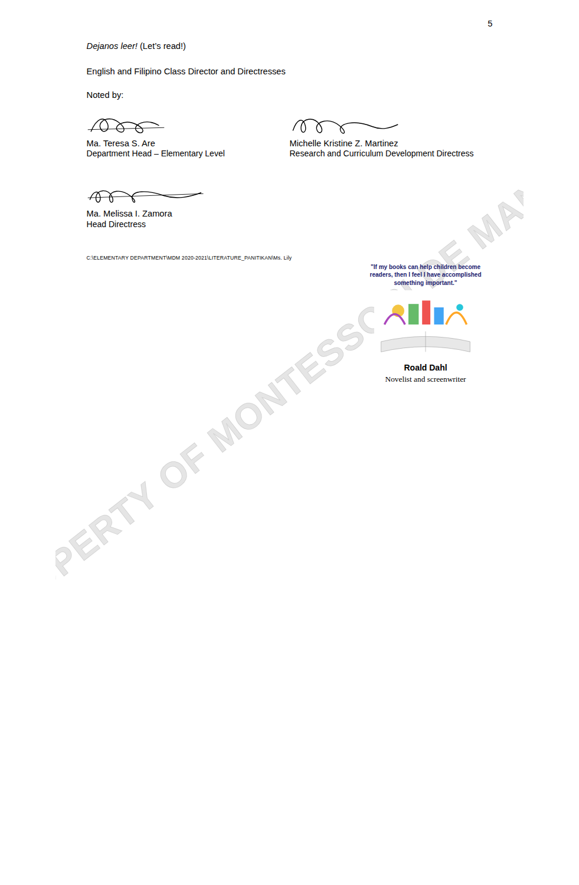PROPERTY OF MONTESSORI DE MANILA
5
Dejanos leer! (Let’s read!)
English and Filipino Class Director and Directresses
Noted by:
Ma. Teresa S. Are
Department Head – Elementary Level
Michelle Kristine Z. Martinez
Research and Curriculum Development Directress
Ma. Melissa I. Zamora
Head Directress
C:\ELEMENTARY DEPARTMENT\MDM 2020-2021\LITERATURE_PANITIKAN\Ms. Lily
"If my books can help children become readers, then I feel I have accomplished something important."
Roald Dahl
Novelist and screenwriter